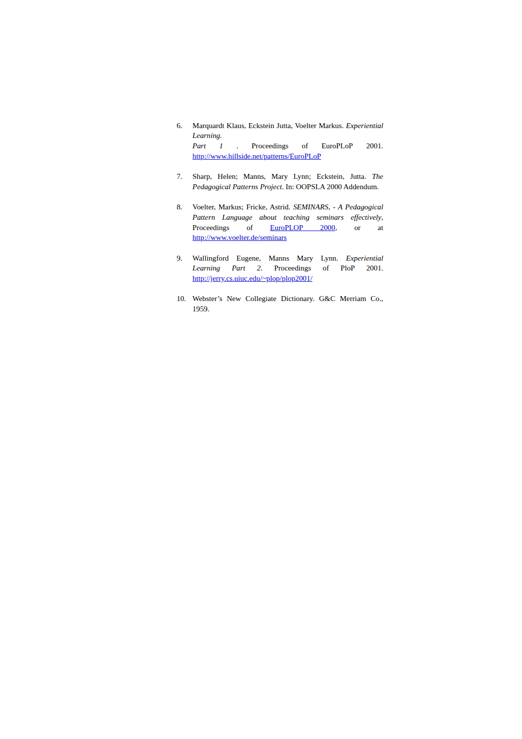6. Marquardt Klaus, Eckstein Jutta, Voelter Markus. Experiential Learning. Part 1.Proceedings of EuroPLoP 2001. http://www.hillside.net/patterns/EuroPLoP
7. Sharp, Helen; Manns, Mary Lynn; Eckstein, Jutta. The Pedagogical Patterns Project. In: OOPSLA 2000 Addendum.
8. Voelter, Markus; Fricke, Astrid. SEMINARS, - A Pedagogical Pattern Language about teaching seminars effectively, Proceedings of EuroPLOP 2000, or at http://www.voelter.de/seminars
9. Wallingford Eugene, Manns Mary Lynn. Experiential Learning Part 2. Proceedings of PloP 2001. http://jerry.cs.uiuc.edu/~plop/plop2001/
10. Webster’s New Collegiate Dictionary. G&C Merriam Co., 1959.